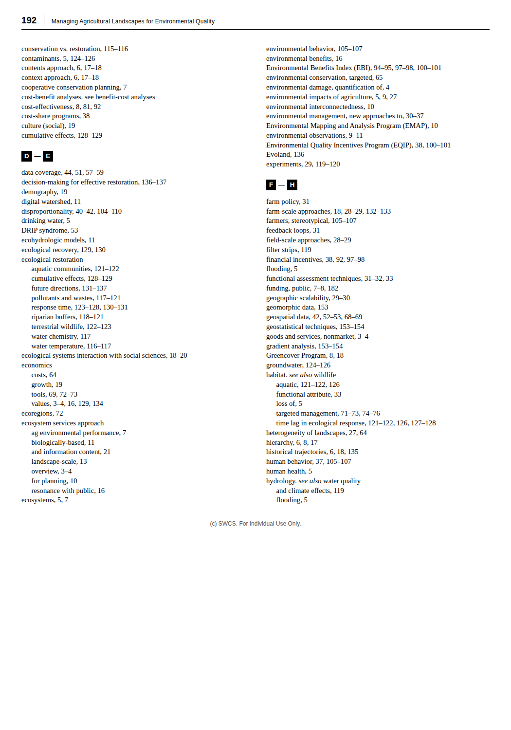192 Managing Agricultural Landscapes for Environmental Quality
conservation vs. restoration, 115–116
contaminants, 5, 124–126
contents approach, 6, 17–18
context approach, 6, 17–18
cooperative conservation planning, 7
cost-benefit analyses. see benefit-cost analyses
cost-effectiveness, 8, 81, 92
cost-share programs, 38
culture (social), 19
cumulative effects, 128–129
D—E
data coverage, 44, 51, 57–59
decision-making for effective restoration, 136–137
demography, 19
digital watershed, 11
disproportionality, 40–42, 104–110
drinking water, 5
DRIP syndrome, 53
ecohydrologic models, 11
ecological recovery, 129, 130
ecological restoration
aquatic communities, 121–122
cumulative effects, 128–129
future directions, 131–137
pollutants and wastes, 117–121
response time, 123–128, 130–131
riparian buffers, 118–121
terrestrial wildlife, 122–123
water chemistry, 117
water temperature, 116–117
ecological systems interaction with social sciences, 18–20
economics
costs, 64
growth, 19
tools, 69, 72–73
values, 3–4, 16, 129, 134
ecoregions, 72
ecosystem services approach
ag environmental performance, 7
biologically-based, 11
and information content, 21
landscape-scale, 13
overview, 3–4
for planning, 10
resonance with public, 16
ecosystems, 5, 7
environmental behavior, 105–107
environmental benefits, 16
Environmental Benefits Index (EBI), 94–95, 97–98, 100–101
environmental conservation, targeted, 65
environmental damage, quantification of, 4
environmental impacts of agriculture, 5, 9, 27
environmental interconnectedness, 10
environmental management, new approaches to, 30–37
Environmental Mapping and Analysis Program (EMAP), 10
environmental observations, 9–11
Environmental Quality Incentives Program (EQIP), 38, 100–101
Evoland, 136
experiments, 29, 119–120
F—H
farm policy, 31
farm-scale approaches, 18, 28–29, 132–133
farmers, stereotypical, 105–107
feedback loops, 31
field-scale approaches, 28–29
filter strips, 119
financial incentives, 38, 92, 97–98
flooding, 5
functional assessment techniques, 31–32, 33
funding, public, 7–8, 182
geographic scalability, 29–30
geomorphic data, 153
geospatial data, 42, 52–53, 68–69
geostatistical techniques, 153–154
goods and services, nonmarket, 3–4
gradient analysis, 153–154
Greencover Program, 8, 18
groundwater, 124–126
habitat. see also wildlife
aquatic, 121–122, 126
functional attribute, 33
loss of, 5
targeted management, 71–73, 74–76
time lag in ecological response, 121–122, 126, 127–128
heterogeneity of landscapes, 27, 64
hierarchy, 6, 8, 17
historical trajectories, 6, 18, 135
human behavior, 37, 105–107
human health, 5
hydrology. see also water quality
and climate effects, 119
flooding, 5
(c) SWCS. For Individual Use Only.